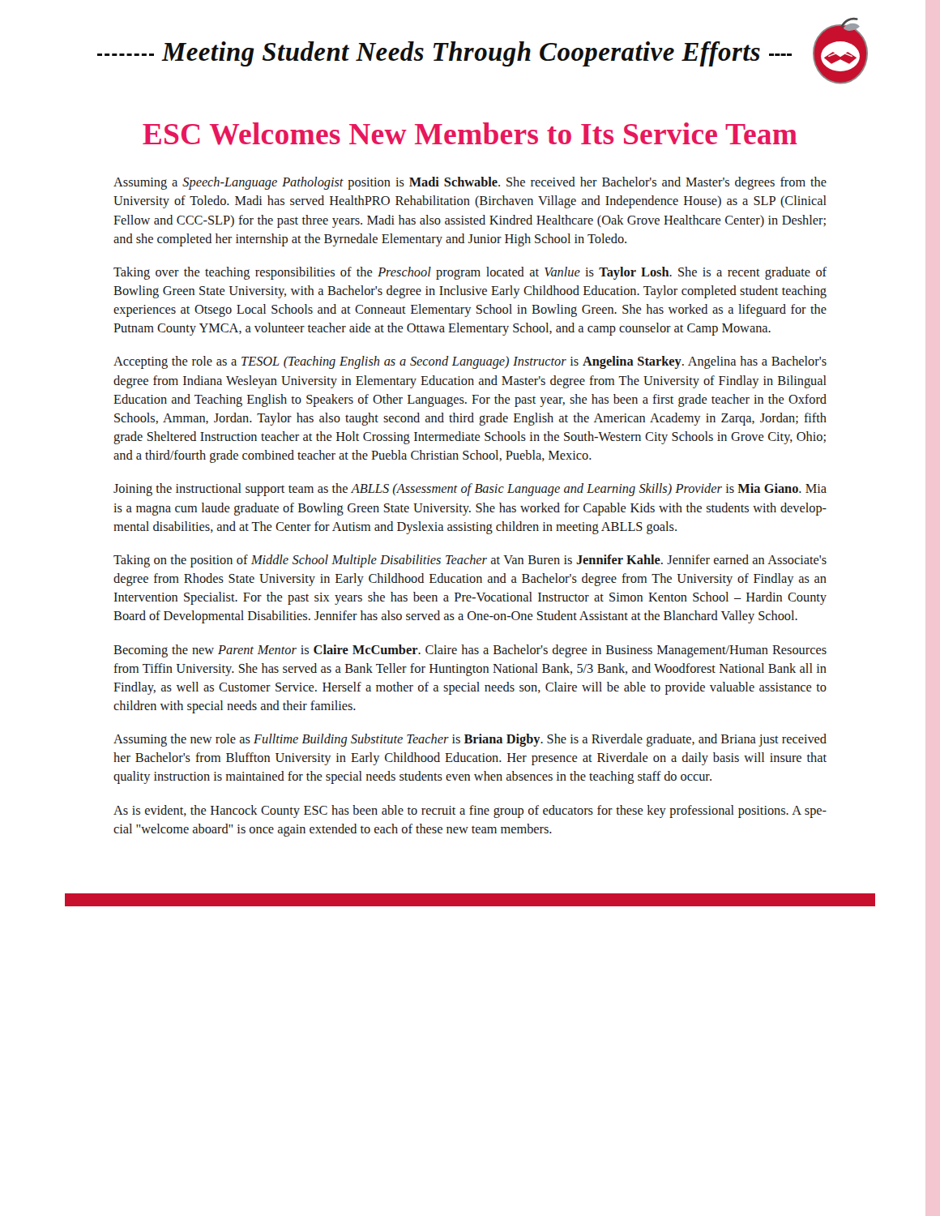Meeting Student Needs Through Cooperative Efforts
ESC Welcomes New Members to Its Service Team
Assuming a Speech-Language Pathologist position is Madi Schwable. She received her Bachelor's and Master's degrees from the University of Toledo. Madi has served HealthPRO Rehabilitation (Birchaven Village and Independence House) as a SLP (Clinical Fellow and CCC-SLP) for the past three years. Madi has also assisted Kindred Healthcare (Oak Grove Healthcare Center) in Deshler; and she completed her internship at the Byrnedale Elementary and Junior High School in Toledo.
Taking over the teaching responsibilities of the Preschool program located at Vanlue is Taylor Losh. She is a recent graduate of Bowling Green State University, with a Bachelor's degree in Inclusive Early Childhood Education. Taylor completed student teaching experiences at Otsego Local Schools and at Conneaut Elementary School in Bowling Green. She has worked as a lifeguard for the Putnam County YMCA, a volunteer teacher aide at the Ottawa Elementary School, and a camp counselor at Camp Mowana.
Accepting the role as a TESOL (Teaching English as a Second Language) Instructor is Angelina Starkey. Angelina has a Bachelor's degree from Indiana Wesleyan University in Elementary Education and Master's degree from The University of Findlay in Bilingual Education and Teaching English to Speakers of Other Languages. For the past year, she has been a first grade teacher in the Oxford Schools, Amman, Jordan. Taylor has also taught second and third grade English at the American Academy in Zarqa, Jordan; fifth grade Sheltered Instruction teacher at the Holt Crossing Intermediate Schools in the South-Western City Schools in Grove City, Ohio; and a third/fourth grade combined teacher at the Puebla Christian School, Puebla, Mexico.
Joining the instructional support team as the ABLLS (Assessment of Basic Language and Learning Skills) Provider is Mia Giano. Mia is a magna cum laude graduate of Bowling Green State University. She has worked for Capable Kids with the students with developmental disabilities, and at The Center for Autism and Dyslexia assisting children in meeting ABLLS goals.
Taking on the position of Middle School Multiple Disabilities Teacher at Van Buren is Jennifer Kahle. Jennifer earned an Associate's degree from Rhodes State University in Early Childhood Education and a Bachelor's degree from The University of Findlay as an Intervention Specialist. For the past six years she has been a Pre-Vocational Instructor at Simon Kenton School – Hardin County Board of Developmental Disabilities. Jennifer has also served as a One-on-One Student Assistant at the Blanchard Valley School.
Becoming the new Parent Mentor is Claire McCumber. Claire has a Bachelor's degree in Business Management/Human Resources from Tiffin University. She has served as a Bank Teller for Huntington National Bank, 5/3 Bank, and Woodforest National Bank all in Findlay, as well as Customer Service. Herself a mother of a special needs son, Claire will be able to provide valuable assistance to children with special needs and their families.
Assuming the new role as Fulltime Building Substitute Teacher is Briana Digby. She is a Riverdale graduate, and Briana just received her Bachelor's from Bluffton University in Early Childhood Education. Her presence at Riverdale on a daily basis will insure that quality instruction is maintained for the special needs students even when absences in the teaching staff do occur.
As is evident, the Hancock County ESC has been able to recruit a fine group of educators for these key professional positions. A special "welcome aboard" is once again extended to each of these new team members.